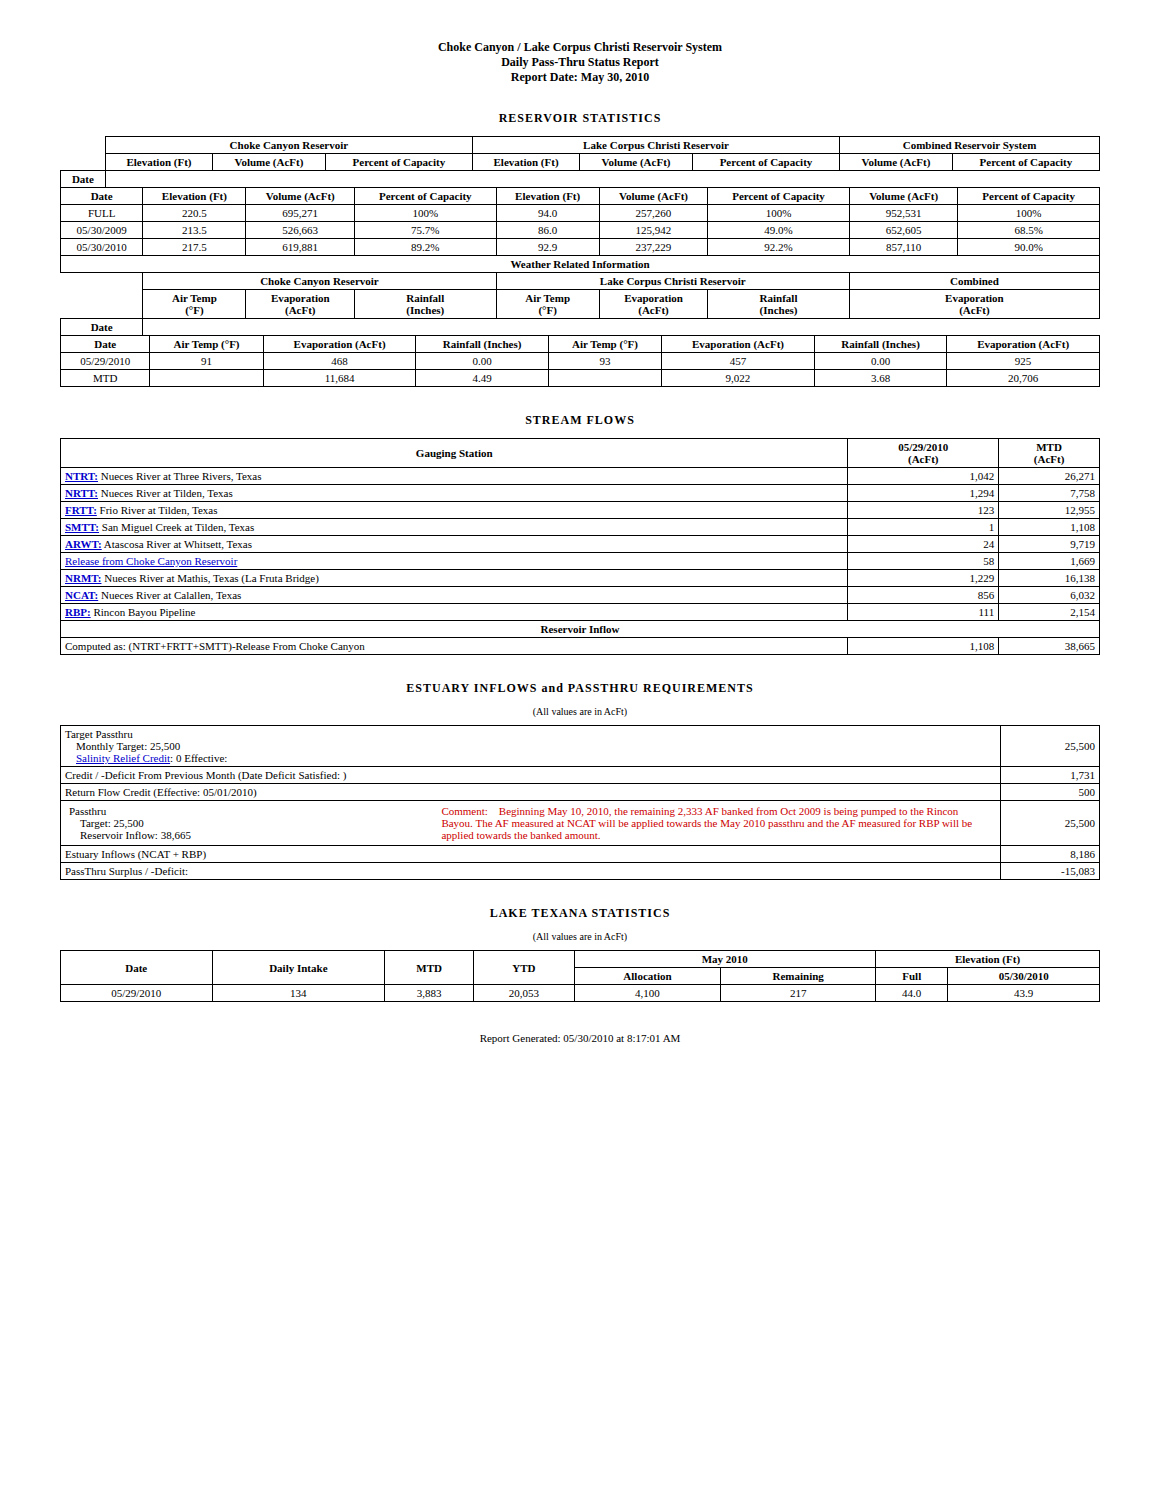Choke Canyon / Lake Corpus Christi Reservoir System
Daily Pass-Thru Status Report
Report Date: May 30, 2010
RESERVOIR STATISTICS
| | Choke Canyon Reservoir | Lake Corpus Christi Reservoir | Combined Reservoir System |
| Elevation (Ft) | Volume (AcFt) | Percent of Capacity | Elevation (Ft) | Volume (AcFt) | Percent of Capacity | Volume (AcFt) | Percent of Capacity |
| Date | |
| Date | Elevation (Ft) | Volume (AcFt) | Percent of Capacity | Elevation (Ft) | Volume (AcFt) | Percent of Capacity | Volume (AcFt) | Percent of Capacity |
| --- | --- | --- | --- | --- | --- | --- | --- | --- |
| FULL | 220.5 | 695,271 | 100% | 94.0 | 257,260 | 100% | 952,531 | 100% |
| 05/30/2009 | 213.5 | 526,663 | 75.7% | 86.0 | 125,942 | 49.0% | 652,605 | 68.5% |
| 05/30/2010 | 217.5 | 619,881 | 89.2% | 92.9 | 237,229 | 92.2% | 857,110 | 90.0% |
| Weather Related Information |
| | Choke Canyon Reservoir | Lake Corpus Christi Reservoir | Combined |
| Air Temp (°F) | Evaporation (AcFt) | Rainfall (Inches) | Air Temp (°F) | Evaporation (AcFt) | Rainfall (Inches) | Evaporation (AcFt) |
| Date | |
| Date | Air Temp (°F) | Evaporation (AcFt) | Rainfall (Inches) | Air Temp (°F) | Evaporation (AcFt) | Rainfall (Inches) | Evaporation (AcFt) |
| --- | --- | --- | --- | --- | --- | --- | --- |
| 05/29/2010 | 91 | 468 | 0.00 | 93 | 457 | 0.00 | 925 |
| MTD | | 11,684 | 4.49 | | 9,022 | 3.68 | 20,706 |
STREAM FLOWS
| Gauging Station | 05/29/2010 (AcFt) | MTD (AcFt) |
| --- | --- | --- |
| NTRT: Nueces River at Three Rivers, Texas | 1,042 | 26,271 |
| NRTT: Nueces River at Tilden, Texas | 1,294 | 7,758 |
| FRTT: Frio River at Tilden, Texas | 123 | 12,955 |
| SMTT: San Miguel Creek at Tilden, Texas | 1 | 1,108 |
| ARWT: Atascosa River at Whitsett, Texas | 24 | 9,719 |
| Release from Choke Canyon Reservoir | 58 | 1,669 |
| NRMT: Nueces River at Mathis, Texas (La Fruta Bridge) | 1,229 | 16,138 |
| NCAT: Nueces River at Calallen, Texas | 856 | 6,032 |
| RBP: Rincon Bayou Pipeline | 111 | 2,154 |
| Reservoir Inflow |
| Computed as: (NTRT+FRTT+SMTT)-Release From Choke Canyon | 1,108 | 38,665 |
ESTUARY INFLOWS and PASSTHRU REQUIREMENTS
(All values are in AcFt)
| Target Passthru Monthly Target: 25,500 Salinity Relief Credit : 0 Effective: | 25,500 |
| Credit / -Deficit From Previous Month (Date Deficit Satisfied: ) | 1,731 |
| Return Flow Credit (Effective: 05/01/2010) | 500 |
| / Passthru Target: 25,500 Reservoir Inflow: 38,665 / Comment: Beginning May 10, 2010, the remaining 2,333 AF banked from Oct 2009 is being pumped to the Rincon Bayou. The AF measured at NCAT will be applied towards the May 2010 passthru and the AF measured for RBP will be applied towards the banked amount. / | 25,500 |
| Estuary Inflows (NCAT + RBP) | 8,186 |
| PassThru Surplus / -Deficit: | -15,083 |
LAKE TEXANA STATISTICS
(All values are in AcFt)
| Date | Daily Intake | MTD | YTD | May 2010 | Elevation (Ft) |
| --- | --- | --- | --- | --- | --- |
| Allocation | Remaining | Full | 05/30/2010 |
| 05/29/2010 | 134 | 3,883 | 20,053 | 4,100 | 217 | 44.0 | 43.9 |
Report Generated: 05/30/2010 at 8:17:01 AM